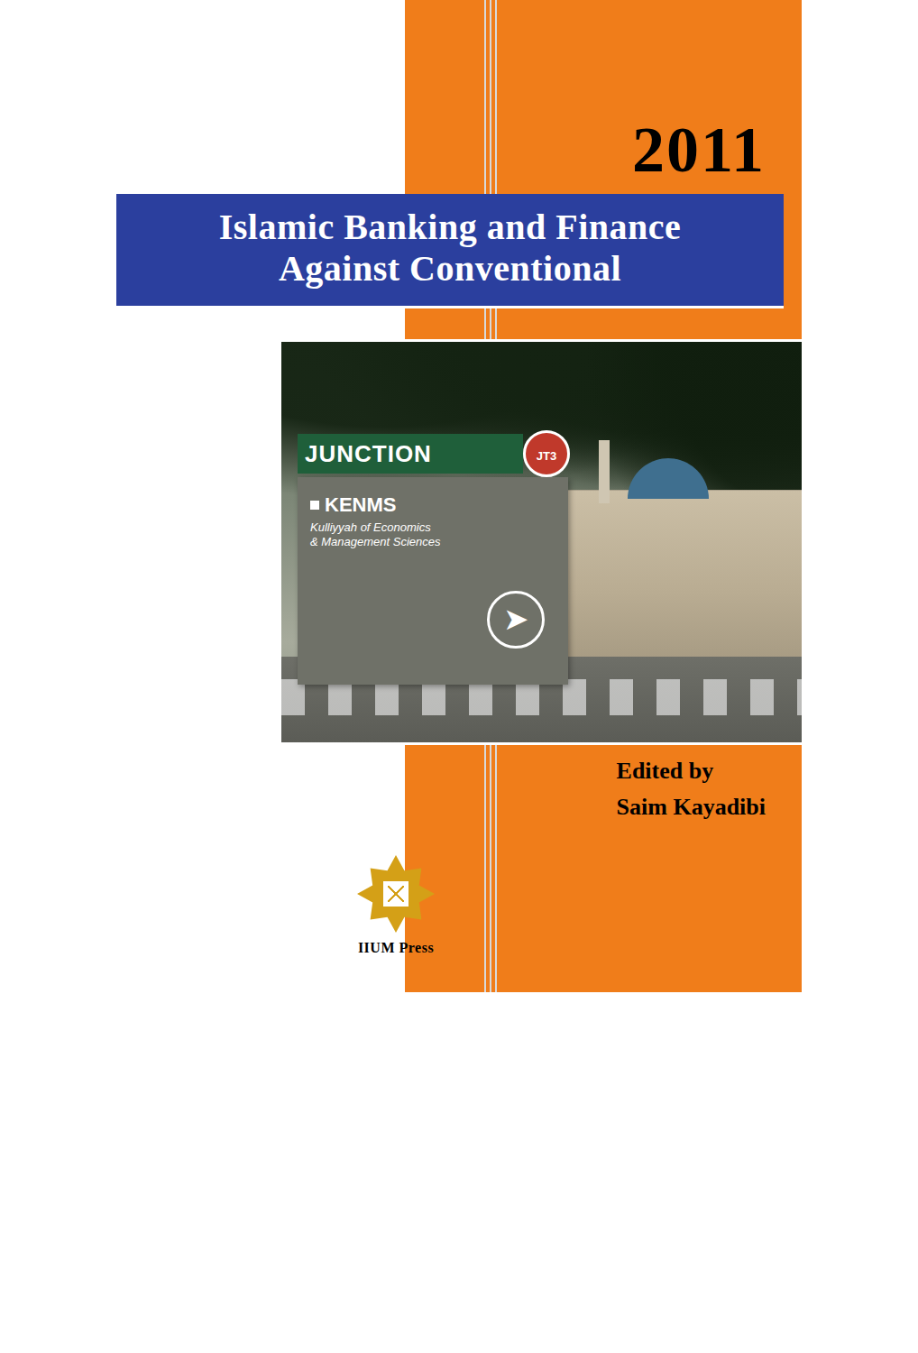2011
Islamic Banking and Finance
Against Conventional
JUNCTION
JT3
KENMS Kulliyyah of Economics
& Management Sciences
➤
Edited by
Saim Kayadibi
IIUM Press